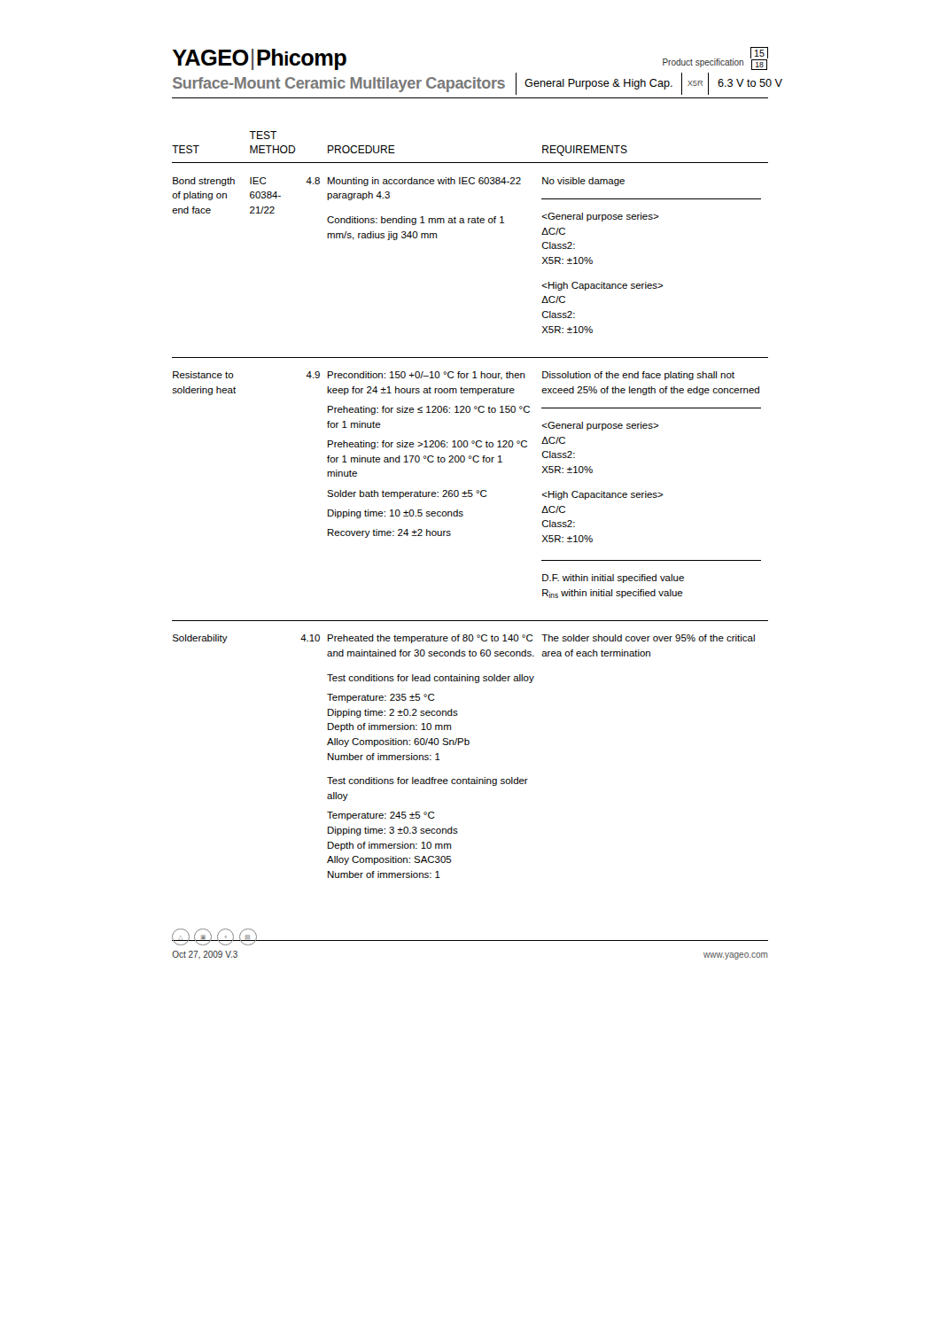YAGEO|Phicomp
Product specification 15
18
Surface-Mount Ceramic Multilayer Capacitors
General Purpose & High Cap.
X5R
6.3 V to 50 V
| TEST | TEST METHOD | PROCEDURE | REQUIREMENTS |
| --- | --- | --- | --- |
| Bond strength of plating on end face | IEC 60384-21/22 4.8 | Mounting in accordance with IEC 60384-22 paragraph 4.3 Conditions: bending 1 mm at a rate of 1 mm/s, radius jig 340 mm | No visible damage <General purpose series> ΔC/C Class2: X5R: ±10% <High Capacitance series> ΔC/C Class2: X5R: ±10% |
| Resistance to soldering heat | 4.9 | Precondition: 150 +0/–10 °C for 1 hour, then keep for 24 ±1 hours at room temperature Preheating: for size ≤ 1206: 120 °C to 150 °C for 1 minute Preheating: for size >1206: 100 °C to 120 °C for 1 minute and 170 °C to 200 °C for 1 minute Solder bath temperature: 260 ±5 °C Dipping time: 10 ±0.5 seconds Recovery time: 24 ±2 hours | Dissolution of the end face plating shall not exceed 25% of the length of the edge concerned <General purpose series> ΔC/C Class2: X5R: ±10% <High Capacitance series> ΔC/C Class2: X5R: ±10% D.F. within initial specified value R ins within initial specified value |
| Solderability | 4.10 | Preheated the temperature of 80 °C to 140 °C and maintained for 30 seconds to 60 seconds. Test conditions for lead containing solder alloy Temperature: 235 ±5 °C Dipping time: 2 ±0.2 seconds Depth of immersion: 10 mm Alloy Composition: 60/40 Sn/Pb Number of immersions: 1 Test conditions for leadfree containing solder alloy Temperature: 245 ±5 °C Dipping time: 3 ±0.3 seconds Depth of immersion: 10 mm Alloy Composition: SAC305 Number of immersions: 1 | The solder should cover over 95% of the critical area of each termination |
△ ▣ + ▤
Oct 27, 2009 V.3
www.yageo.com